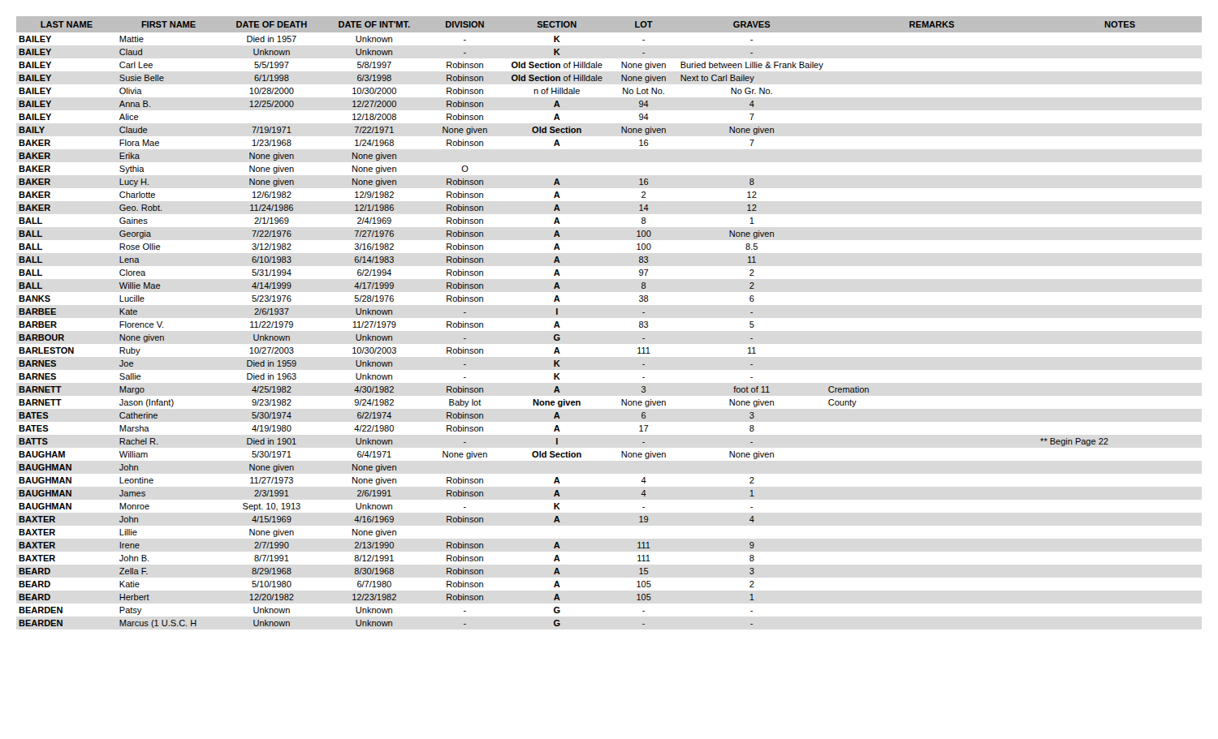| LAST NAME | FIRST NAME | DATE OF DEATH | DATE OF INT'MT. | DIVISION | SECTION | LOT | GRAVES | REMARKS | NOTES |
| --- | --- | --- | --- | --- | --- | --- | --- | --- | --- |
| BAILEY | Mattie | Died in 1957 | Unknown | - | K | - | - | | |
| BAILEY | Claud | Unknown | Unknown | - | K | - | - | | |
| BAILEY | Carl Lee | 5/5/1997 | 5/8/1997 | Robinson | Old Section of Hilldale | None given | Buried between Lillie & Frank Bailey | | |
| BAILEY | Susie Belle | 6/1/1998 | 6/3/1998 | Robinson | Old Section of Hilldale | None given | Next to Carl Bailey | | |
| BAILEY | Olivia | 10/28/2000 | 10/30/2000 | Robinson | n of Hilldale | No Lot No. | No Gr. No. | | |
| BAILEY | Anna B. | 12/25/2000 | 12/27/2000 | Robinson | A | 94 | 4 | | |
| BAILEY | Alice | | 12/18/2008 | Robinson | A | 94 | 7 | | |
| BAILY | Claude | 7/19/1971 | 7/22/1971 | None given | Old Section | None given | None given | | |
| BAKER | Flora Mae | 1/23/1968 | 1/24/1968 | Robinson | A | 16 | 7 | | |
| BAKER | Erika | None given | None given | | | | | | |
| BAKER | Sythia | None given | None given | O | | | | | |
| BAKER | Lucy H. | None given | None given | Robinson | A | 16 | 8 | | |
| BAKER | Charlotte | 12/6/1982 | 12/9/1982 | Robinson | A | 2 | 12 | | |
| BAKER | Geo. Robt. | 11/24/1986 | 12/1/1986 | Robinson | A | 14 | 12 | | |
| BALL | Gaines | 2/1/1969 | 2/4/1969 | Robinson | A | 8 | 1 | | |
| BALL | Georgia | 7/22/1976 | 7/27/1976 | Robinson | A | 100 | None given | | |
| BALL | Rose Ollie | 3/12/1982 | 3/16/1982 | Robinson | A | 100 | 8.5 | | |
| BALL | Lena | 6/10/1983 | 6/14/1983 | Robinson | A | 83 | 11 | | |
| BALL | Clorea | 5/31/1994 | 6/2/1994 | Robinson | A | 97 | 2 | | |
| BALL | Willie Mae | 4/14/1999 | 4/17/1999 | Robinson | A | 8 | 2 | | |
| BANKS | Lucille | 5/23/1976 | 5/28/1976 | Robinson | A | 38 | 6 | | |
| BARBEE | Kate | 2/6/1937 | Unknown | - | I | - | - | | |
| BARBER | Florence V. | 11/22/1979 | 11/27/1979 | Robinson | A | 83 | 5 | | |
| BARBOUR | None given | Unknown | Unknown | - | G | - | - | | |
| BARLESTON | Ruby | 10/27/2003 | 10/30/2003 | Robinson | A | 111 | 11 | | |
| BARNES | Joe | Died in 1959 | Unknown | - | K | - | - | | |
| BARNES | Sallie | Died in 1963 | Unknown | - | K | - | - | | |
| BARNETT | Margo | 4/25/1982 | 4/30/1982 | Robinson | A | 3 | foot of 11 | Cremation | |
| BARNETT | Jason (Infant) | 9/23/1982 | 9/24/1982 | Baby lot | None given | None given | None given | County | |
| BATES | Catherine | 5/30/1974 | 6/2/1974 | Robinson | A | 6 | 3 | | |
| BATES | Marsha | 4/19/1980 | 4/22/1980 | Robinson | A | 17 | 8 | | |
| BATTS | Rachel R. | Died in 1901 | Unknown | - | I | - | - | | ** Begin Page 22 |
| BAUGHAM | William | 5/30/1971 | 6/4/1971 | None given | Old Section | None given | None given | | |
| BAUGHMAN | John | None given | None given | | | | | | |
| BAUGHMAN | Leontine | 11/27/1973 | None given | Robinson | A | 4 | 2 | | |
| BAUGHMAN | James | 2/3/1991 | 2/6/1991 | Robinson | A | 4 | 1 | | |
| BAUGHMAN | Monroe | Sept. 10, 1913 | Unknown | - | K | - | - | | |
| BAXTER | John | 4/15/1969 | 4/16/1969 | Robinson | A | 19 | 4 | | |
| BAXTER | Lillie | None given | None given | | | | | | |
| BAXTER | Irene | 2/7/1990 | 2/13/1990 | Robinson | A | 111 | 9 | | |
| BAXTER | John B. | 8/7/1991 | 8/12/1991 | Robinson | A | 111 | 8 | | |
| BEARD | Zella F. | 8/29/1968 | 8/30/1968 | Robinson | A | 15 | 3 | | |
| BEARD | Katie | 5/10/1980 | 6/7/1980 | Robinson | A | 105 | 2 | | |
| BEARD | Herbert | 12/20/1982 | 12/23/1982 | Robinson | A | 105 | 1 | | |
| BEARDEN | Patsy | Unknown | Unknown | - | G | - | - | | |
| BEARDEN | Marcus (1 U.S.C. H | Unknown | Unknown | - | G | - | - | | |